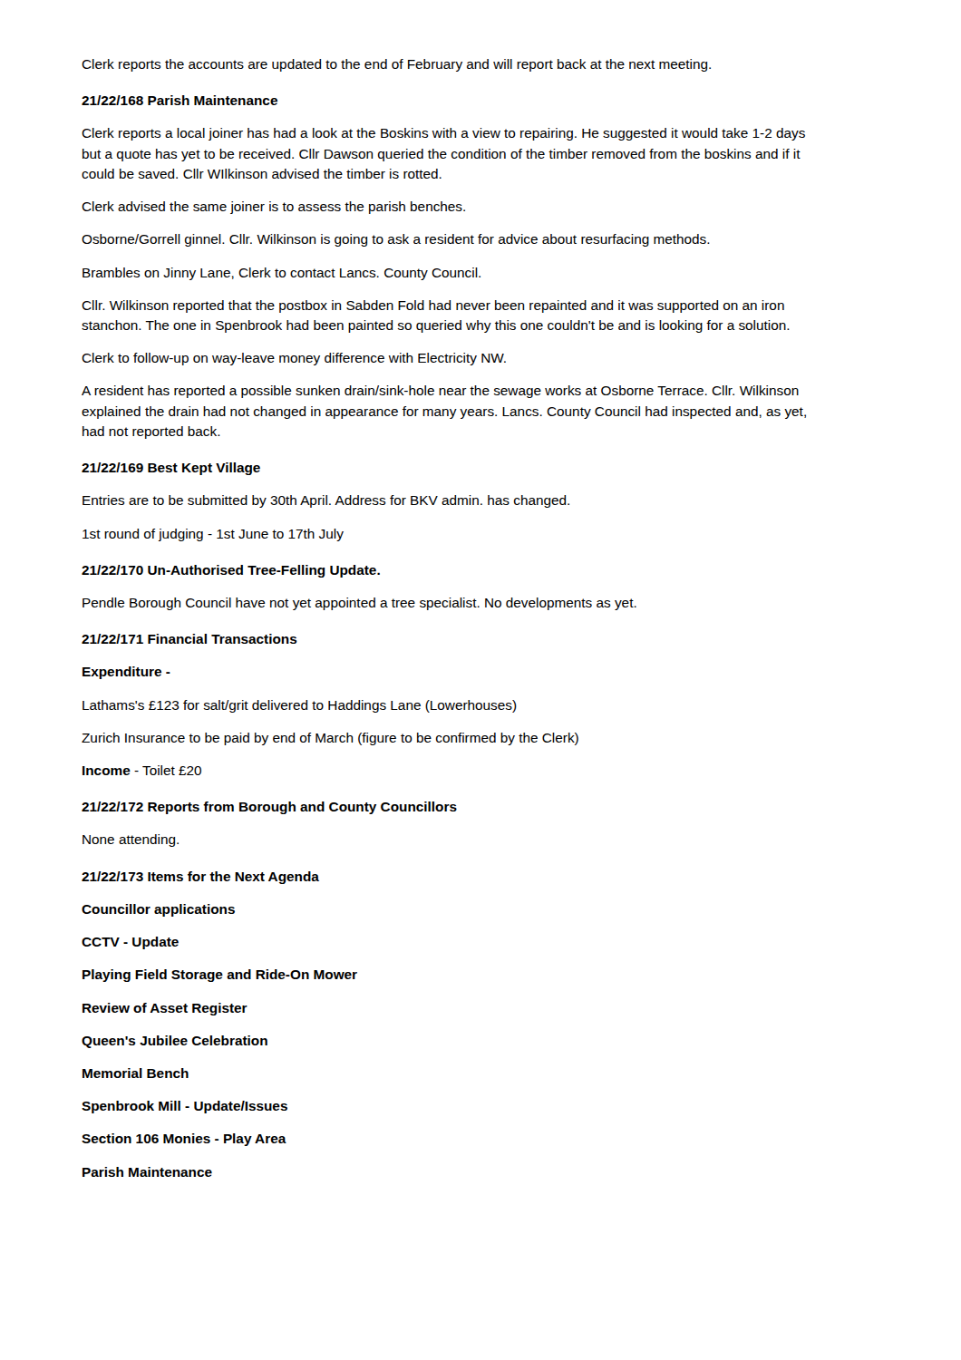Clerk reports the accounts are updated to the end of February and will report back at the next meeting.
21/22/168 Parish Maintenance
Clerk reports a local joiner has had a look at the Boskins with a view to repairing. He suggested it would take 1-2 days but a quote has yet to be received. Cllr Dawson queried the condition of the timber removed from the boskins and if it could be saved. Cllr WIlkinson advised the timber is rotted.
Clerk advised the same joiner is to assess the parish benches.
Osborne/Gorrell ginnel. Cllr. Wilkinson is going to ask a resident for advice about resurfacing methods.
Brambles on Jinny Lane, Clerk to contact Lancs. County Council.
Cllr. Wilkinson reported that the postbox in Sabden Fold had never been repainted and it was supported on an iron stanchon. The one in Spenbrook had been painted so queried why this one couldn't be and is looking for a solution.
Clerk to follow-up on way-leave money difference with Electricity NW.
A resident has reported a possible sunken drain/sink-hole near the sewage works at Osborne Terrace. Cllr. Wilkinson explained the drain had not changed in appearance for many years. Lancs. County Council had inspected and, as yet, had not reported back.
21/22/169 Best Kept Village
Entries are to be submitted by 30th April. Address for BKV admin. has changed.
1st round of judging - 1st June to 17th July
21/22/170 Un-Authorised Tree-Felling Update.
Pendle Borough Council have not yet appointed a tree specialist. No developments as yet.
21/22/171 Financial Transactions
Expenditure -
Lathams's £123 for salt/grit delivered to Haddings Lane (Lowerhouses)
Zurich Insurance to be paid by end of March (figure to be confirmed by the Clerk)
Income - Toilet £20
21/22/172 Reports from Borough and County Councillors
None attending.
21/22/173 Items for the Next Agenda
Councillor applications
CCTV - Update
Playing Field Storage and Ride-On Mower
Review of Asset Register
Queen's Jubilee Celebration
Memorial Bench
Spenbrook Mill - Update/Issues
Section 106 Monies - Play Area
Parish Maintenance